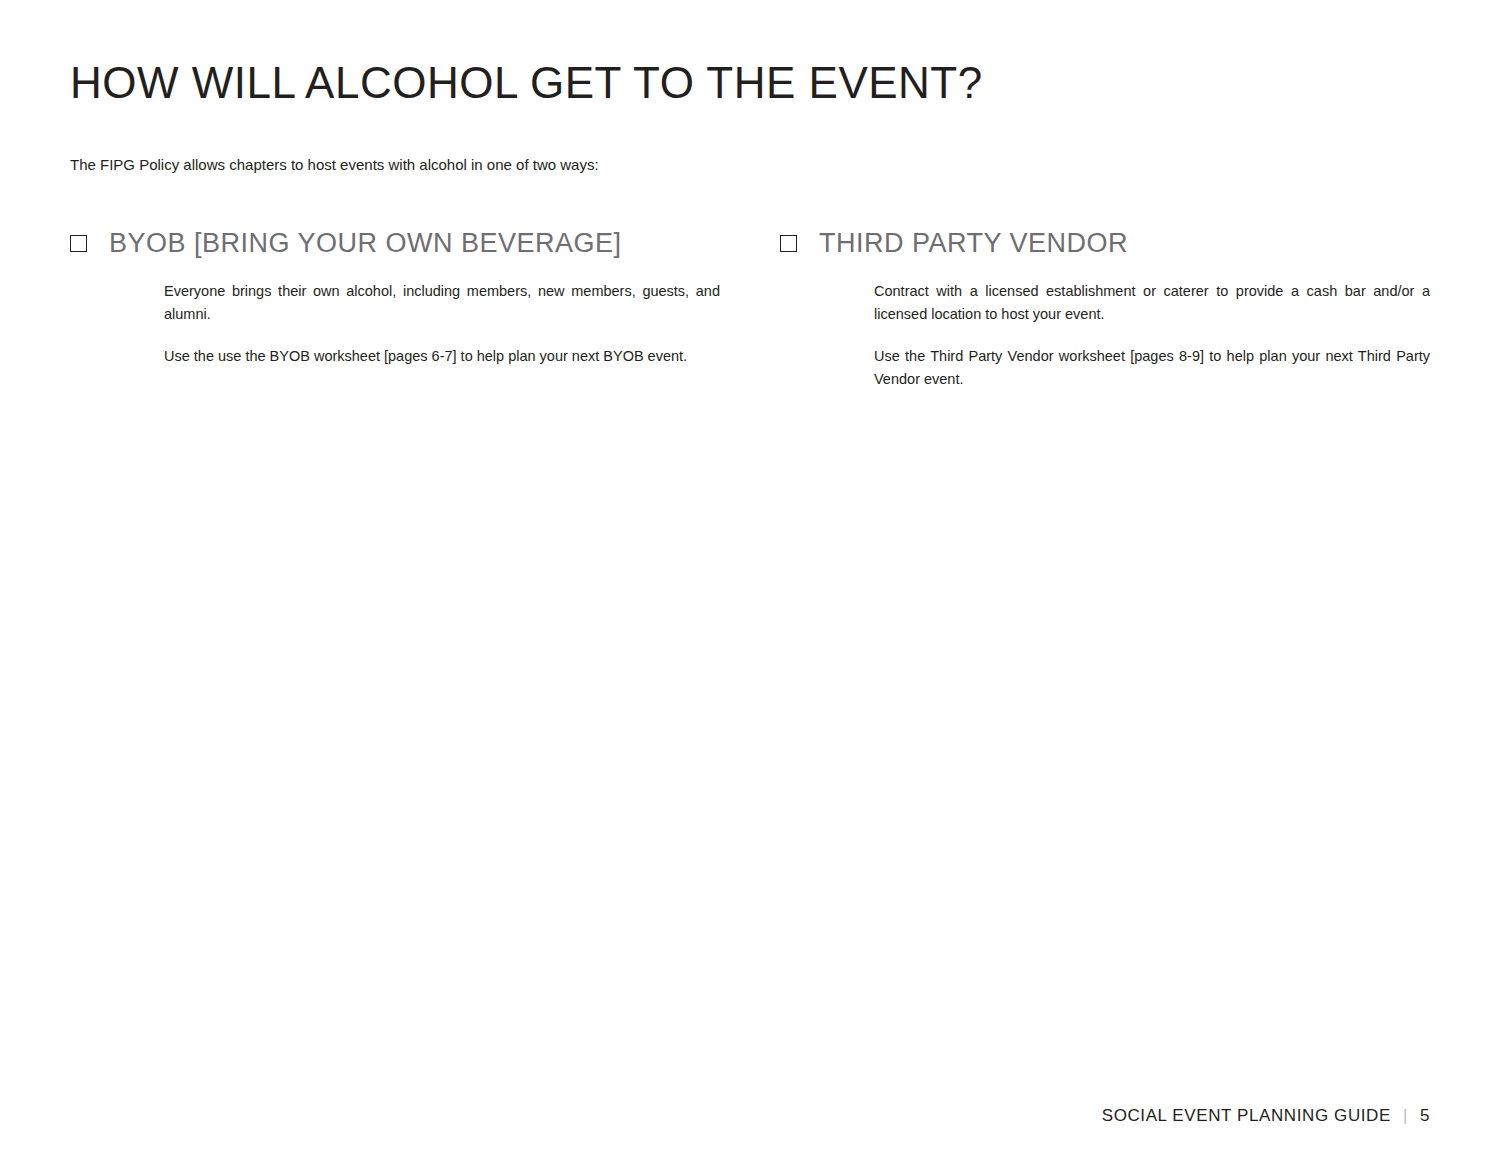How will alcohol get to the event?
The FIPG Policy allows chapters to host events with alcohol in one of two ways:
BYOB [Bring Your Own Beverage]
Everyone brings their own alcohol, including members, new members, guests, and alumni.
Use the use the BYOB worksheet [pages 6-7] to help plan your next BYOB event.
Third Party Vendor
Contract with a licensed establishment or caterer to provide a cash bar and/or a licensed location to host your event.
Use the Third Party Vendor worksheet [pages 8-9] to help plan your next Third Party Vendor event.
Social Event Planning Guide | 5